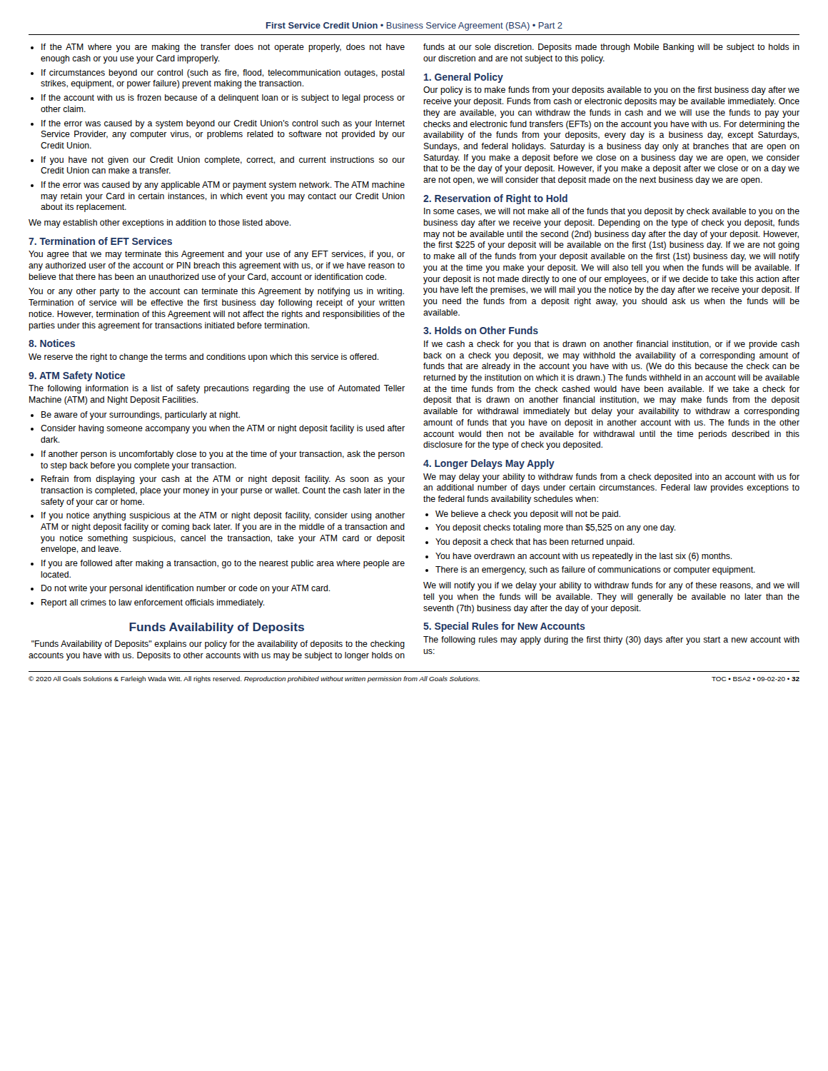First Service Credit Union • Business Service Agreement (BSA) • Part 2
If the ATM where you are making the transfer does not operate properly, does not have enough cash or you use your Card improperly.
If circumstances beyond our control (such as fire, flood, telecommunication outages, postal strikes, equipment, or power failure) prevent making the transaction.
If the account with us is frozen because of a delinquent loan or is subject to legal process or other claim.
If the error was caused by a system beyond our Credit Union's control such as your Internet Service Provider, any computer virus, or problems related to software not provided by our Credit Union.
If you have not given our Credit Union complete, correct, and current instructions so our Credit Union can make a transfer.
If the error was caused by any applicable ATM or payment system network. The ATM machine may retain your Card in certain instances, in which event you may contact our Credit Union about its replacement.
We may establish other exceptions in addition to those listed above.
7. Termination of EFT Services
You agree that we may terminate this Agreement and your use of any EFT services, if you, or any authorized user of the account or PIN breach this agreement with us, or if we have reason to believe that there has been an unauthorized use of your Card, account or identification code.
You or any other party to the account can terminate this Agreement by notifying us in writing. Termination of service will be effective the first business day following receipt of your written notice. However, termination of this Agreement will not affect the rights and responsibilities of the parties under this agreement for transactions initiated before termination.
8. Notices
We reserve the right to change the terms and conditions upon which this service is offered.
9. ATM Safety Notice
The following information is a list of safety precautions regarding the use of Automated Teller Machine (ATM) and Night Deposit Facilities.
Be aware of your surroundings, particularly at night.
Consider having someone accompany you when the ATM or night deposit facility is used after dark.
If another person is uncomfortably close to you at the time of your transaction, ask the person to step back before you complete your transaction.
Refrain from displaying your cash at the ATM or night deposit facility. As soon as your transaction is completed, place your money in your purse or wallet. Count the cash later in the safety of your car or home.
If you notice anything suspicious at the ATM or night deposit facility, consider using another ATM or night deposit facility or coming back later. If you are in the middle of a transaction and you notice something suspicious, cancel the transaction, take your ATM card or deposit envelope, and leave.
If you are followed after making a transaction, go to the nearest public area where people are located.
Do not write your personal identification number or code on your ATM card.
Report all crimes to law enforcement officials immediately.
Funds Availability of Deposits
"Funds Availability of Deposits" explains our policy for the availability of deposits to the checking accounts you have with us. Deposits to other accounts with us may be subject to longer holds on funds at our sole discretion. Deposits made through Mobile Banking will be subject to holds in our discretion and are not subject to this policy.
1. General Policy
Our policy is to make funds from your deposits available to you on the first business day after we receive your deposit. Funds from cash or electronic deposits may be available immediately. Once they are available, you can withdraw the funds in cash and we will use the funds to pay your checks and electronic fund transfers (EFTs) on the account you have with us. For determining the availability of the funds from your deposits, every day is a business day, except Saturdays, Sundays, and federal holidays. Saturday is a business day only at branches that are open on Saturday. If you make a deposit before we close on a business day we are open, we consider that to be the day of your deposit. However, if you make a deposit after we close or on a day we are not open, we will consider that deposit made on the next business day we are open.
2. Reservation of Right to Hold
In some cases, we will not make all of the funds that you deposit by check available to you on the business day after we receive your deposit. Depending on the type of check you deposit, funds may not be available until the second (2nd) business day after the day of your deposit. However, the first $225 of your deposit will be available on the first (1st) business day. If we are not going to make all of the funds from your deposit available on the first (1st) business day, we will notify you at the time you make your deposit. We will also tell you when the funds will be available. If your deposit is not made directly to one of our employees, or if we decide to take this action after you have left the premises, we will mail you the notice by the day after we receive your deposit. If you need the funds from a deposit right away, you should ask us when the funds will be available.
3. Holds on Other Funds
If we cash a check for you that is drawn on another financial institution, or if we provide cash back on a check you deposit, we may withhold the availability of a corresponding amount of funds that are already in the account you have with us. (We do this because the check can be returned by the institution on which it is drawn.) The funds withheld in an account will be available at the time funds from the check cashed would have been available. If we take a check for deposit that is drawn on another financial institution, we may make funds from the deposit available for withdrawal immediately but delay your availability to withdraw a corresponding amount of funds that you have on deposit in another account with us. The funds in the other account would then not be available for withdrawal until the time periods described in this disclosure for the type of check you deposited.
4. Longer Delays May Apply
We may delay your ability to withdraw funds from a check deposited into an account with us for an additional number of days under certain circumstances. Federal law provides exceptions to the federal funds availability schedules when:
We believe a check you deposit will not be paid.
You deposit checks totaling more than $5,525 on any one day.
You deposit a check that has been returned unpaid.
You have overdrawn an account with us repeatedly in the last six (6) months.
There is an emergency, such as failure of communications or computer equipment.
We will notify you if we delay your ability to withdraw funds for any of these reasons, and we will tell you when the funds will be available. They will generally be available no later than the seventh (7th) business day after the day of your deposit.
5. Special Rules for New Accounts
The following rules may apply during the first thirty (30) days after you start a new account with us:
© 2020 All Goals Solutions & Farleigh Wada Witt. All rights reserved. Reproduction prohibited without written permission from All Goals Solutions.
TOC ▪ BSA2 • 09-02-20 • 32